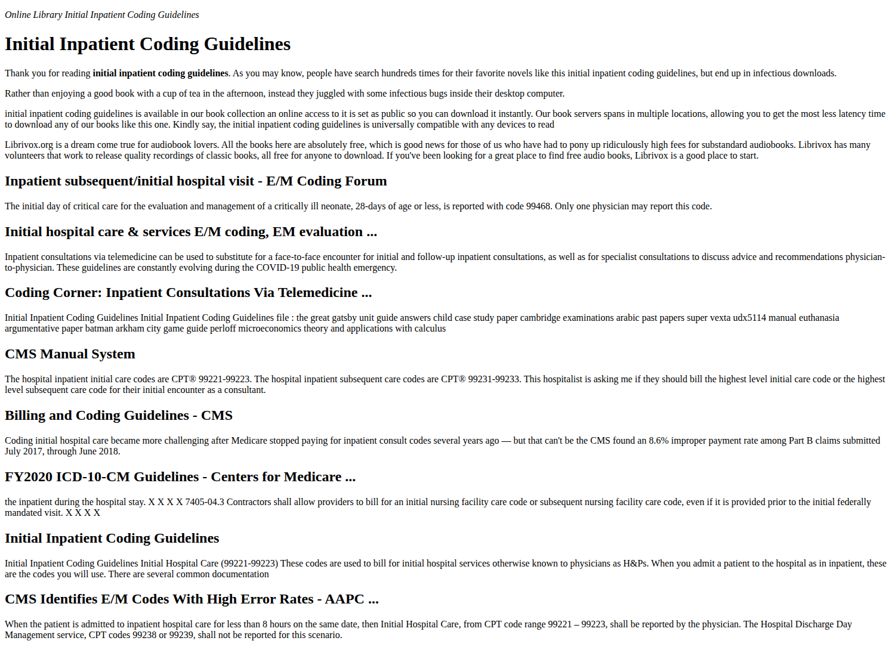Online Library Initial Inpatient Coding Guidelines
Initial Inpatient Coding Guidelines
Thank you for reading initial inpatient coding guidelines. As you may know, people have search hundreds times for their favorite novels like this initial inpatient coding guidelines, but end up in infectious downloads.
Rather than enjoying a good book with a cup of tea in the afternoon, instead they juggled with some infectious bugs inside their desktop computer.
initial inpatient coding guidelines is available in our book collection an online access to it is set as public so you can download it instantly. Our book servers spans in multiple locations, allowing you to get the most less latency time to download any of our books like this one. Kindly say, the initial inpatient coding guidelines is universally compatible with any devices to read
Librivox.org is a dream come true for audiobook lovers. All the books here are absolutely free, which is good news for those of us who have had to pony up ridiculously high fees for substandard audiobooks. Librivox has many volunteers that work to release quality recordings of classic books, all free for anyone to download. If you've been looking for a great place to find free audio books, Librivox is a good place to start.
Inpatient subsequent/initial hospital visit - E/M Coding Forum
The initial day of critical care for the evaluation and management of a critically ill neonate, 28-days of age or less, is reported with code 99468. Only one physician may report this code.
Initial hospital care & services E/M coding, EM evaluation ...
Inpatient consultations via telemedicine can be used to substitute for a face-to-face encounter for initial and follow-up inpatient consultations, as well as for specialist consultations to discuss advice and recommendations physician-to-physician. These guidelines are constantly evolving during the COVID-19 public health emergency.
Coding Corner: Inpatient Consultations Via Telemedicine ...
Initial Inpatient Coding Guidelines Initial Inpatient Coding Guidelines file : the great gatsby unit guide answers child case study paper cambridge examinations arabic past papers super vexta udx5114 manual euthanasia argumentative paper batman arkham city game guide perloff microeconomics theory and applications with calculus
CMS Manual System
The hospital inpatient initial care codes are CPT® 99221-99223. The hospital inpatient subsequent care codes are CPT® 99231-99233. This hospitalist is asking me if they should bill the highest level initial care code or the highest level subsequent care code for their initial encounter as a consultant.
Billing and Coding Guidelines - CMS
Coding initial hospital care became more challenging after Medicare stopped paying for inpatient consult codes several years ago — but that can't be the CMS found an 8.6% improper payment rate among Part B claims submitted July 2017, through June 2018.
FY2020 ICD-10-CM Guidelines - Centers for Medicare ...
the inpatient during the hospital stay. X X X X 7405-04.3 Contractors shall allow providers to bill for an initial nursing facility care code or subsequent nursing facility care code, even if it is provided prior to the initial federally mandated visit. X X X X
Initial Inpatient Coding Guidelines
Initial Inpatient Coding Guidelines Initial Hospital Care (99221-99223) These codes are used to bill for initial hospital services otherwise known to physicians as H&Ps. When you admit a patient to the hospital as in inpatient, these are the codes you will use. There are several common documentation
CMS Identifies E/M Codes With High Error Rates - AAPC ...
When the patient is admitted to inpatient hospital care for less than 8 hours on the same date, then Initial Hospital Care, from CPT code range 99221 – 99223, shall be reported by the physician. The Hospital Discharge Day Management service, CPT codes 99238 or 99239, shall not be reported for this scenario.